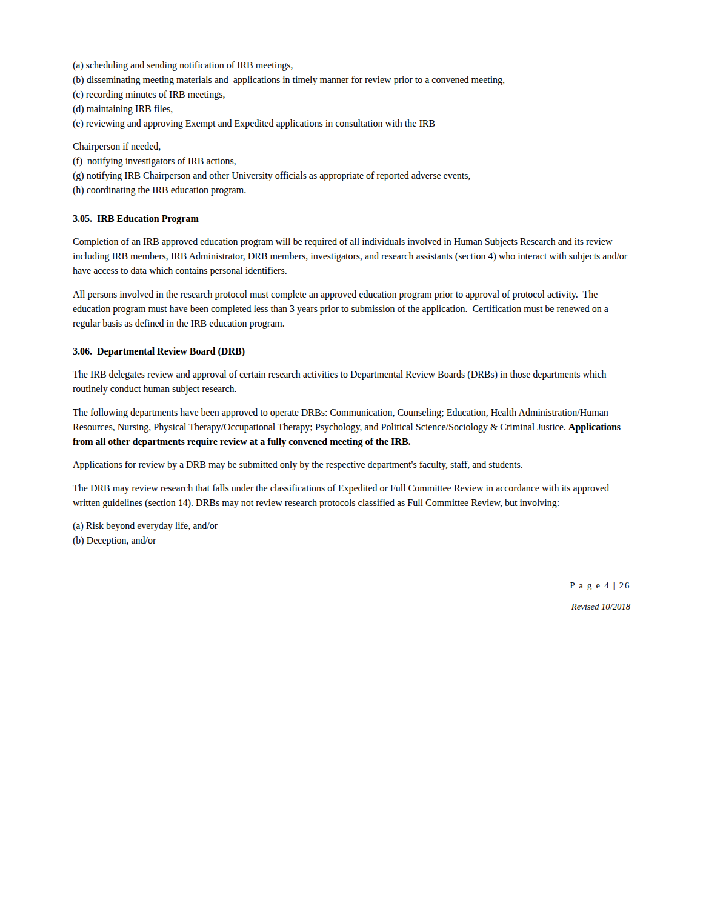(a) scheduling and sending notification of IRB meetings,
(b) disseminating meeting materials and applications in timely manner for review prior to a convened meeting,
(c) recording minutes of IRB meetings,
(d) maintaining IRB files,
(e) reviewing and approving Exempt and Expedited applications in consultation with the IRB
Chairperson if needed,
(f) notifying investigators of IRB actions,
(g) notifying IRB Chairperson and other University officials as appropriate of reported adverse events,
(h) coordinating the IRB education program.
3.05. IRB Education Program
Completion of an IRB approved education program will be required of all individuals involved in Human Subjects Research and its review including IRB members, IRB Administrator, DRB members, investigators, and research assistants (section 4) who interact with subjects and/or have access to data which contains personal identifiers.
All persons involved in the research protocol must complete an approved education program prior to approval of protocol activity. The education program must have been completed less than 3 years prior to submission of the application. Certification must be renewed on a regular basis as defined in the IRB education program.
3.06. Departmental Review Board (DRB)
The IRB delegates review and approval of certain research activities to Departmental Review Boards (DRBs) in those departments which routinely conduct human subject research.
The following departments have been approved to operate DRBs: Communication, Counseling; Education, Health Administration/Human Resources, Nursing, Physical Therapy/Occupational Therapy; Psychology, and Political Science/Sociology & Criminal Justice. Applications from all other departments require review at a fully convened meeting of the IRB.
Applications for review by a DRB may be submitted only by the respective department's faculty, staff, and students.
The DRB may review research that falls under the classifications of Expedited or Full Committee Review in accordance with its approved written guidelines (section 14). DRBs may not review research protocols classified as Full Committee Review, but involving:
(a) Risk beyond everyday life, and/or
(b) Deception, and/or
P a g e 4 | 26
Revised 10/2018